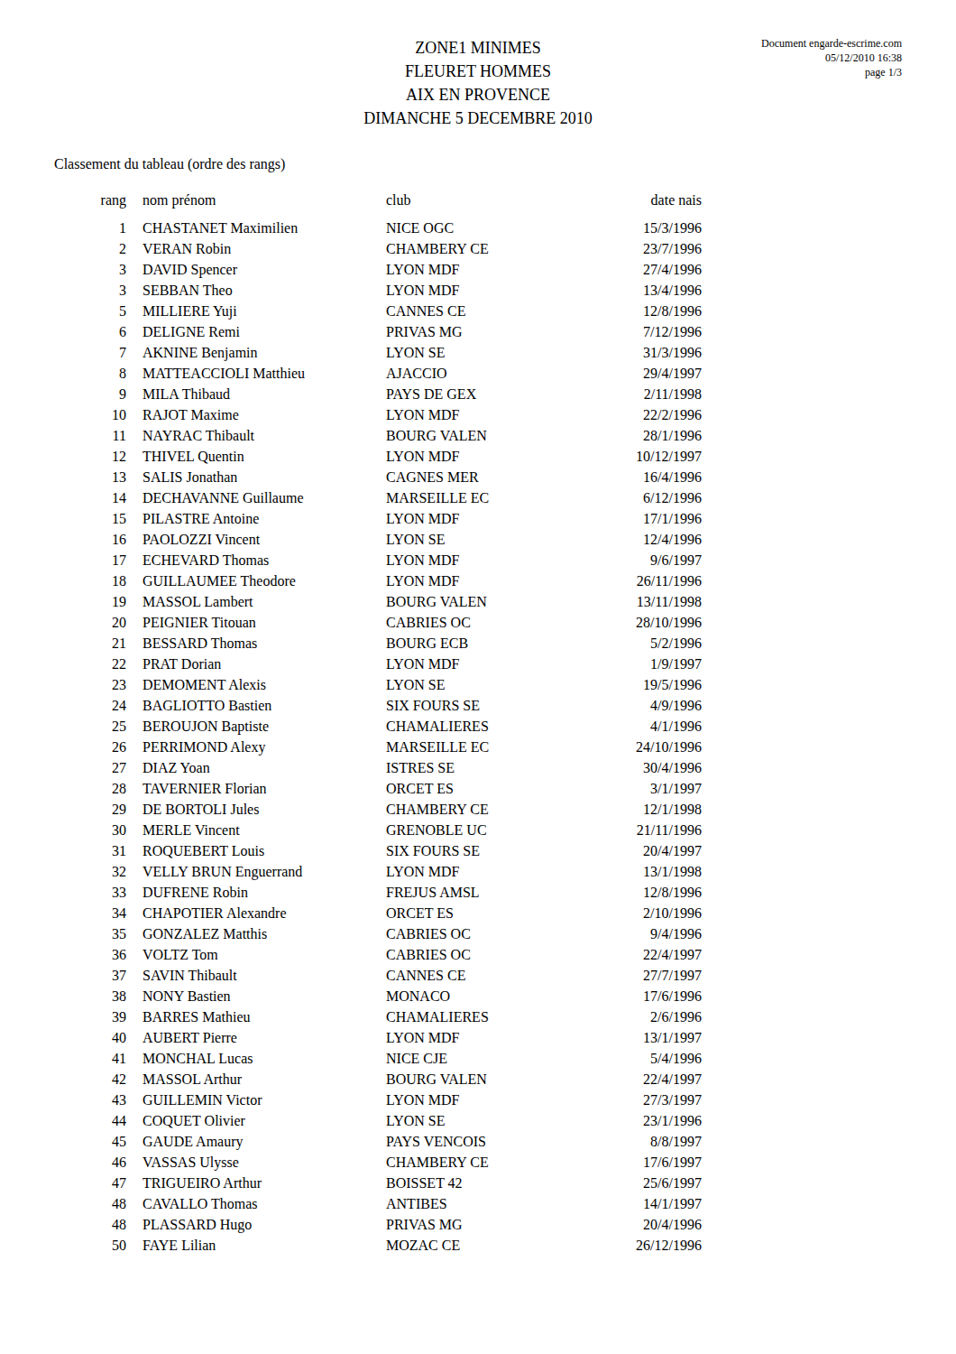Document engarde-escrime.com
05/12/2010 16:38
page 1/3
ZONE1 MINIMES
FLEURET HOMMES
AIX EN PROVENCE
DIMANCHE 5 DECEMBRE 2010
Classement du tableau (ordre des rangs)
| rang | nom prénom | club | date nais |
| --- | --- | --- | --- |
| 1 | CHASTANET Maximilien | NICE OGC | 15/3/1996 |
| 2 | VERAN Robin | CHAMBERY CE | 23/7/1996 |
| 3 | DAVID Spencer | LYON MDF | 27/4/1996 |
| 3 | SEBBAN Theo | LYON MDF | 13/4/1996 |
| 5 | MILLIERE Yuji | CANNES CE | 12/8/1996 |
| 6 | DELIGNE Remi | PRIVAS MG | 7/12/1996 |
| 7 | AKNINE Benjamin | LYON SE | 31/3/1996 |
| 8 | MATTEACCIOLI Matthieu | AJACCIO | 29/4/1997 |
| 9 | MILA Thibaud | PAYS DE GEX | 2/11/1998 |
| 10 | RAJOT Maxime | LYON MDF | 22/2/1996 |
| 11 | NAYRAC Thibault | BOURG VALEN | 28/1/1996 |
| 12 | THIVEL Quentin | LYON MDF | 10/12/1997 |
| 13 | SALIS Jonathan | CAGNES MER | 16/4/1996 |
| 14 | DECHAVANNE Guillaume | MARSEILLE EC | 6/12/1996 |
| 15 | PILASTRE Antoine | LYON MDF | 17/1/1996 |
| 16 | PAOLOZZI Vincent | LYON SE | 12/4/1996 |
| 17 | ECHEVARD Thomas | LYON MDF | 9/6/1997 |
| 18 | GUILLAUMEE Theodore | LYON MDF | 26/11/1996 |
| 19 | MASSOL Lambert | BOURG VALEN | 13/11/1998 |
| 20 | PEIGNIER Titouan | CABRIES OC | 28/10/1996 |
| 21 | BESSARD Thomas | BOURG ECB | 5/2/1996 |
| 22 | PRAT Dorian | LYON MDF | 1/9/1997 |
| 23 | DEMOMENT Alexis | LYON SE | 19/5/1996 |
| 24 | BAGLIOTTO Bastien | SIX FOURS SE | 4/9/1996 |
| 25 | BEROUJON Baptiste | CHAMALIERES | 4/1/1996 |
| 26 | PERRIMOND Alexy | MARSEILLE EC | 24/10/1996 |
| 27 | DIAZ Yoan | ISTRES SE | 30/4/1996 |
| 28 | TAVERNIER Florian | ORCET ES | 3/1/1997 |
| 29 | DE BORTOLI Jules | CHAMBERY CE | 12/1/1998 |
| 30 | MERLE Vincent | GRENOBLE UC | 21/11/1996 |
| 31 | ROQUEBERT Louis | SIX FOURS SE | 20/4/1997 |
| 32 | VELLY BRUN Enguerrand | LYON MDF | 13/1/1998 |
| 33 | DUFRENE Robin | FREJUS AMSL | 12/8/1996 |
| 34 | CHAPOTIER Alexandre | ORCET ES | 2/10/1996 |
| 35 | GONZALEZ Matthis | CABRIES OC | 9/4/1996 |
| 36 | VOLTZ Tom | CABRIES OC | 22/4/1997 |
| 37 | SAVIN Thibault | CANNES CE | 27/7/1997 |
| 38 | NONY Bastien | MONACO | 17/6/1996 |
| 39 | BARRES Mathieu | CHAMALIERES | 2/6/1996 |
| 40 | AUBERT Pierre | LYON MDF | 13/1/1997 |
| 41 | MONCHAL Lucas | NICE CJE | 5/4/1996 |
| 42 | MASSOL Arthur | BOURG VALEN | 22/4/1997 |
| 43 | GUILLEMIN Victor | LYON MDF | 27/3/1997 |
| 44 | COQUET Olivier | LYON SE | 23/1/1996 |
| 45 | GAUDE Amaury | PAYS VENCOIS | 8/8/1997 |
| 46 | VASSAS Ulysse | CHAMBERY CE | 17/6/1997 |
| 47 | TRIGUEIRO Arthur | BOISSET 42 | 25/6/1997 |
| 48 | CAVALLO Thomas | ANTIBES | 14/1/1997 |
| 48 | PLASSARD Hugo | PRIVAS MG | 20/4/1996 |
| 50 | FAYE Lilian | MOZAC CE | 26/12/1996 |